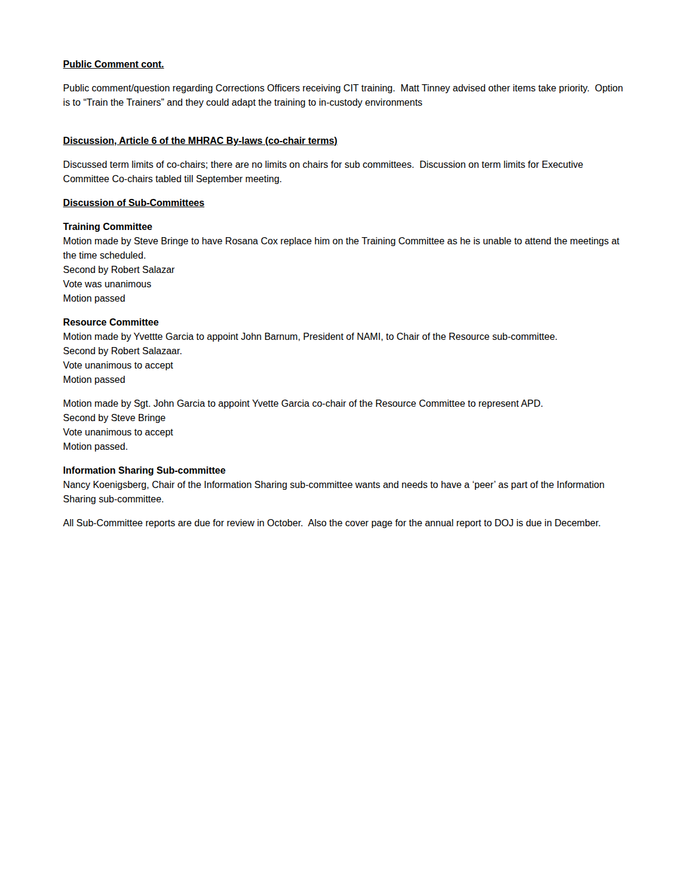Public Comment cont.
Public comment/question regarding Corrections Officers receiving CIT training. Matt Tinney advised other items take priority. Option is to “Train the Trainers” and they could adapt the training to in-custody environments
Discussion, Article 6 of the MHRAC By-laws (co-chair terms)
Discussed term limits of co-chairs; there are no limits on chairs for sub committees. Discussion on term limits for Executive Committee Co-chairs tabled till September meeting.
Discussion of Sub-Committees
Training Committee
Motion made by Steve Bringe to have Rosana Cox replace him on the Training Committee as he is unable to attend the meetings at the time scheduled.
Second by Robert Salazar
Vote was unanimous
Motion passed
Resource Committee
Motion made by Yvettte Garcia to appoint John Barnum, President of NAMI, to Chair of the Resource sub-committee.
Second by Robert Salazaar.
Vote unanimous to accept
Motion passed
Motion made by Sgt. John Garcia to appoint Yvette Garcia co-chair of the Resource Committee to represent APD.
Second by Steve Bringe
Vote unanimous to accept
Motion passed.
Information Sharing Sub-committee
Nancy Koenigsberg, Chair of the Information Sharing sub-committee wants and needs to have a ‘peer’ as part of the Information Sharing sub-committee.
All Sub-Committee reports are due for review in October. Also the cover page for the annual report to DOJ is due in December.